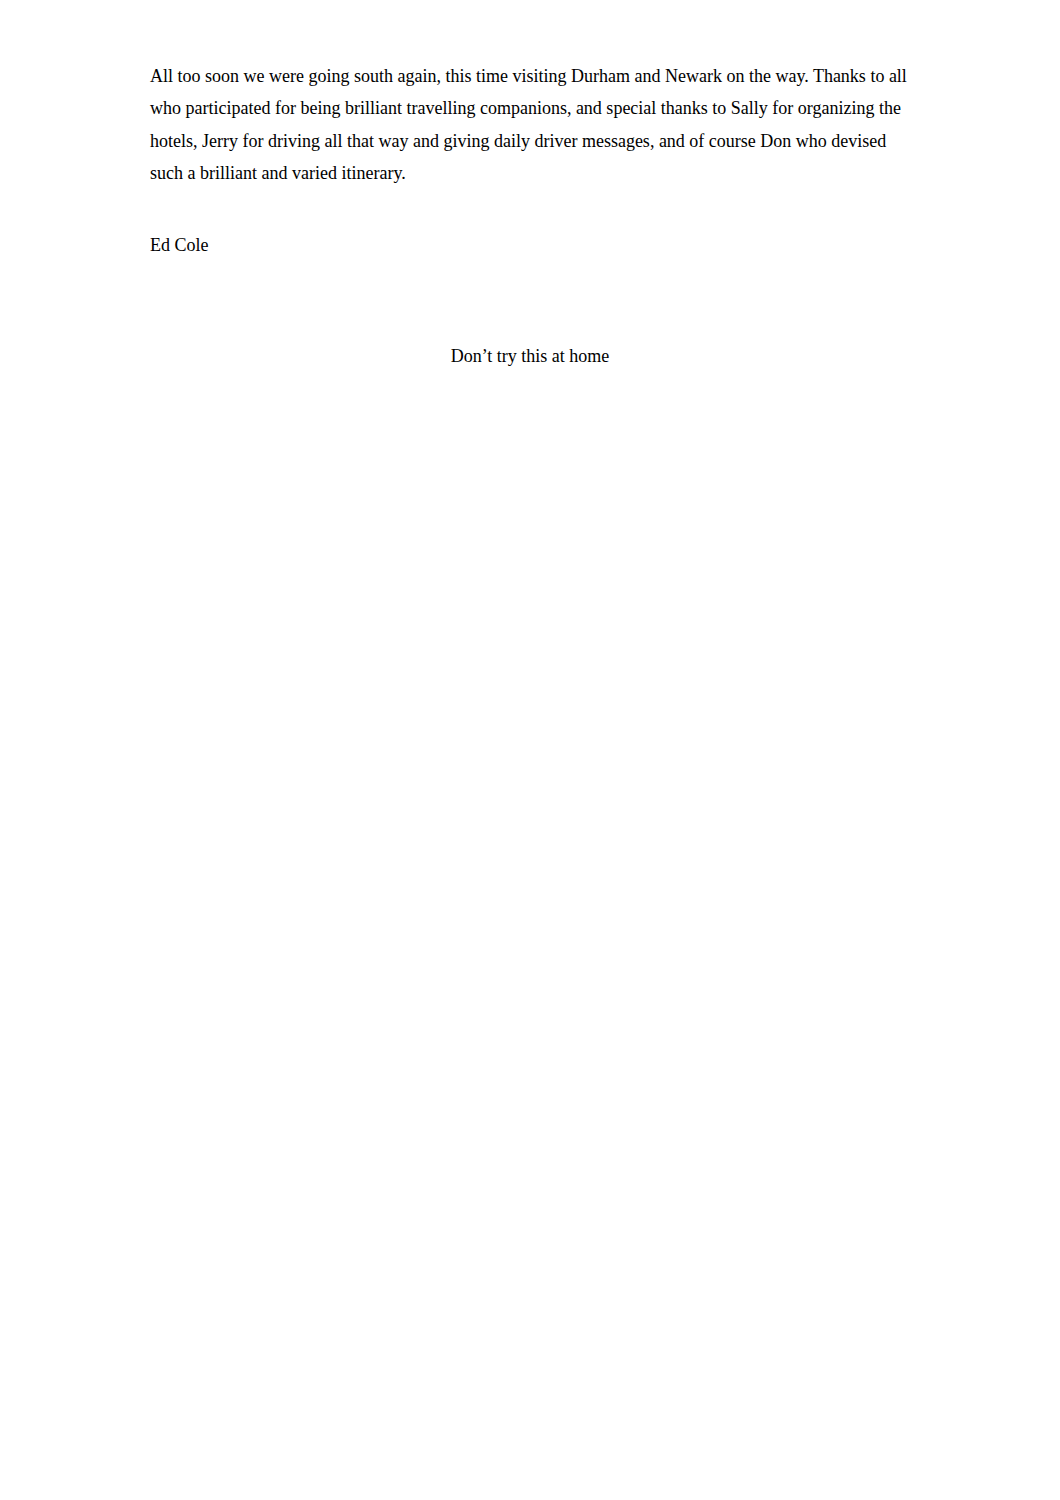All too soon we were going south again, this time visiting Durham and Newark on the way. Thanks to all who participated for being brilliant travelling companions, and special thanks to Sally for organizing the hotels, Jerry for driving all that way and giving daily driver messages, and of course Don who devised such a brilliant and varied itinerary.
Ed Cole
Don’t try this at home